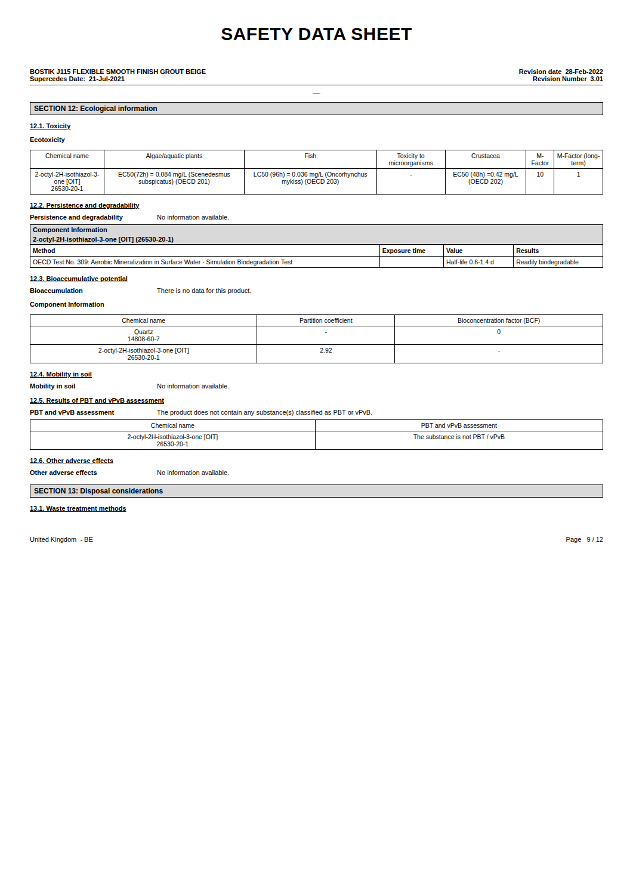SAFETY DATA SHEET
BOSTIK J115 FLEXIBLE SMOOTH FINISH GROUT BEIGE
Supercedes Date: 21-Jul-2021
Revision date 28-Feb-2022
Revision Number 3.01
__
SECTION 12: Ecological information
12.1. Toxicity
Ecotoxicity
| Chemical name | Algae/aquatic plants | Fish | Toxicity to microorganisms | Crustacea | M-Factor | M-Factor (long-term) |
| --- | --- | --- | --- | --- | --- | --- |
| 2-octyl-2H-isothiazol-3-one [OIT] 26530-20-1 | EC50(72h) = 0.084 mg/L (Scenedesmus subspicatus) (OECD 201) | LC50 (96h) = 0.036 mg/L (Oncorhynchus mykiss) (OECD 203) | - | EC50 (48h) =0.42 mg/L (OECD 202) | 10 | 1 |
12.2. Persistence and degradability
Persistence and degradability No information available.
Component Information
2-octyl-2H-isothiazol-3-one [OIT] (26530-20-1)
| Method | Exposure time | Value | Results |
| --- | --- | --- | --- |
| OECD Test No. 309: Aerobic Mineralization in Surface Water - Simulation Biodegradation Test | | Half-life 0.6-1.4 d | Readily biodegradable |
12.3. Bioaccumulative potential
Bioaccumulation There is no data for this product.
Component Information
| Chemical name | Partition coefficient | Bioconcentration factor (BCF) |
| --- | --- | --- |
| Quartz 14808-60-7 | - | 0 |
| 2-octyl-2H-isothiazol-3-one [OIT] 26530-20-1 | 2.92 | - |
12.4. Mobility in soil
Mobility in soil No information available.
12.5. Results of PBT and vPvB assessment
PBT and vPvB assessment The product does not contain any substance(s) classified as PBT or vPvB.
| Chemical name | PBT and vPvB assessment |
| --- | --- |
| 2-octyl-2H-isothiazol-3-one [OIT] 26530-20-1 | The substance is not PBT / vPvB |
12.6. Other adverse effects
Other adverse effects No information available.
SECTION 13: Disposal considerations
13.1. Waste treatment methods
United Kingdom - BE
Page 9 / 12